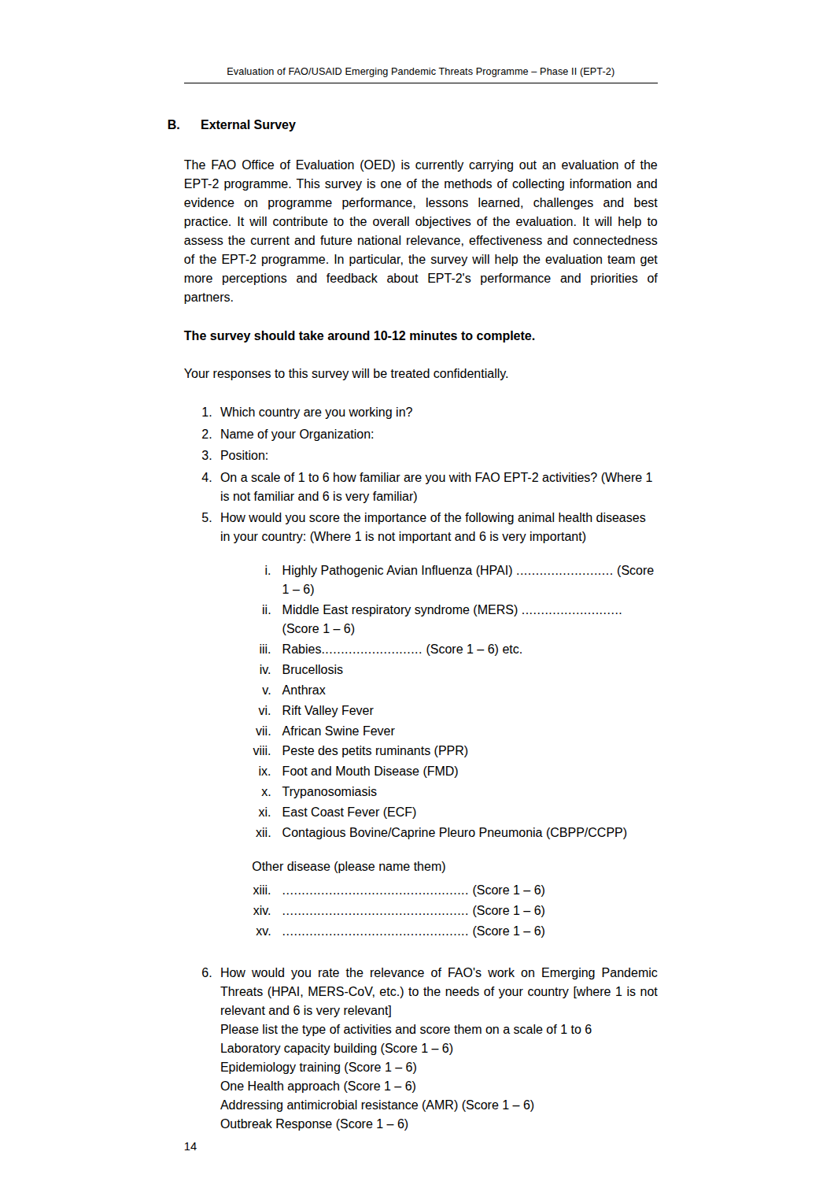Evaluation of FAO/USAID Emerging Pandemic Threats Programme – Phase II (EPT-2)
B. External Survey
The FAO Office of Evaluation (OED) is currently carrying out an evaluation of the EPT-2 programme. This survey is one of the methods of collecting information and evidence on programme performance, lessons learned, challenges and best practice. It will contribute to the overall objectives of the evaluation. It will help to assess the current and future national relevance, effectiveness and connectedness of the EPT-2 programme. In particular, the survey will help the evaluation team get more perceptions and feedback about EPT-2's performance and priorities of partners.
The survey should take around 10-12 minutes to complete.
Your responses to this survey will be treated confidentially.
Which country are you working in?
Name of your Organization:
Position:
On a scale of 1 to 6 how familiar are you with FAO EPT-2 activities? (Where 1 is not familiar and 6 is very familiar)
How would you score the importance of the following animal health diseases in your country: (Where 1 is not important and 6 is very important)
Highly Pathogenic Avian Influenza (HPAI) ......................... (Score 1 – 6)
Middle East respiratory syndrome (MERS) .......................... (Score 1 – 6)
Rabies.......................... (Score 1 – 6) etc.
Brucellosis
Anthrax
Rift Valley Fever
African Swine Fever
Peste des petits ruminants (PPR)
Foot and Mouth Disease (FMD)
Trypanosomiasis
East Coast Fever (ECF)
Contagious Bovine/Caprine Pleuro Pneumonia (CBPP/CCPP)
Other disease (please name them)
................................................ (Score 1 – 6)
................................................ (Score 1 – 6)
................................................ (Score 1 – 6)
How would you rate the relevance of FAO's work on Emerging Pandemic Threats (HPAI, MERS-CoV, etc.) to the needs of your country [where 1 is not relevant and 6 is very relevant]
Please list the type of activities and score them on a scale of 1 to 6
Laboratory capacity building (Score 1 – 6)
Epidemiology training (Score 1 – 6)
One Health approach (Score 1 – 6)
Addressing antimicrobial resistance (AMR) (Score 1 – 6)
Outbreak Response (Score 1 – 6)
14